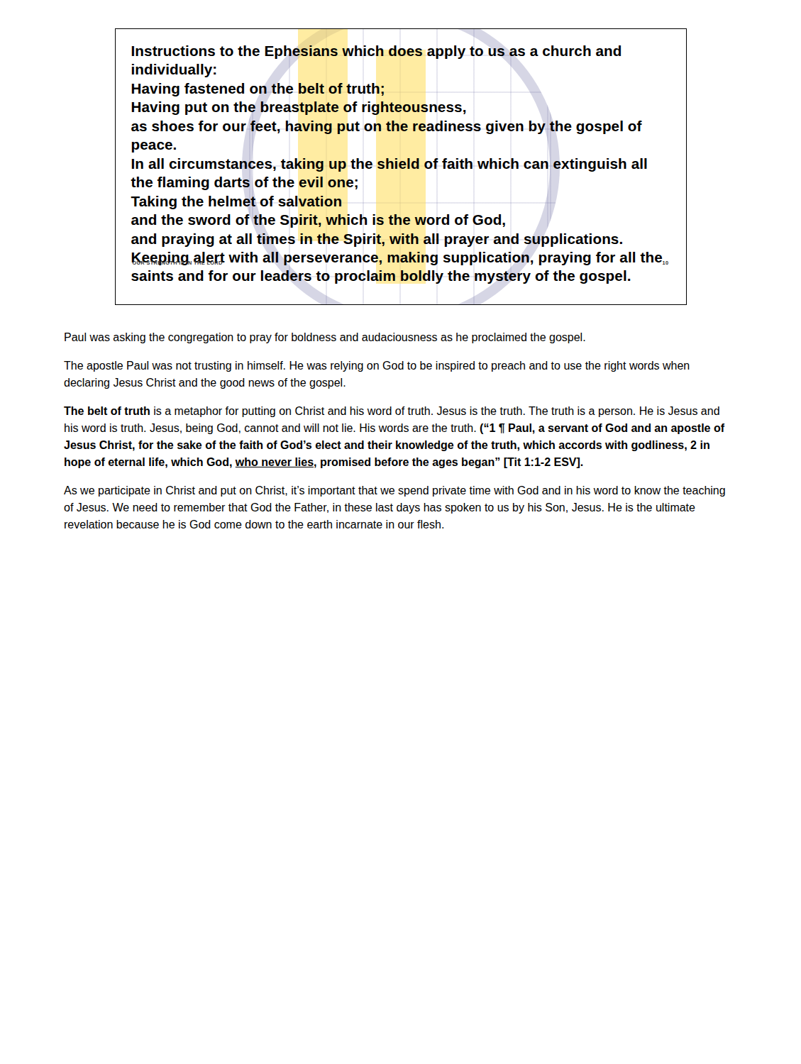Instructions to the Ephesians which does apply to us as a church and individually:
Having fastened on the belt of truth;
Having put on the breastplate of righteousness,
as shoes for our feet, having put on the readiness given by the gospel of peace.
In all circumstances, taking up the shield of faith which can extinguish all the flaming darts of the evil one;
Taking the helmet of salvation
and the sword of the Spirit, which is the word of God,
and praying at all times in the Spirit, with all prayer and supplications.
Keeping alert with all perseverance, making supplication, praying for all the saints and for our leaders to proclaim boldly the mystery of the gospel.
OUR STRENGTH IS IN THE LORD
10
Paul was asking the congregation to pray for boldness and audaciousness as he proclaimed the gospel.
The apostle Paul was not trusting in himself. He was relying on God to be inspired to preach and to use the right words when declaring Jesus Christ and the good news of the gospel.
The belt of truth is a metaphor for putting on Christ and his word of truth. Jesus is the truth. The truth is a person. He is Jesus and his word is truth. Jesus, being God, cannot and will not lie. His words are the truth. (“1 ¶ Paul, a servant of God and an apostle of Jesus Christ, for the sake of the faith of God’s elect and their knowledge of the truth, which accords with godliness, 2 in hope of eternal life, which God, who never lies, promised before the ages began” [Tit 1:1-2 ESV].
As we participate in Christ and put on Christ, it’s important that we spend private time with God and in his word to know the teaching of Jesus. We need to remember that God the Father, in these last days has spoken to us by his Son, Jesus. He is the ultimate revelation because he is God come down to the earth incarnate in our flesh.